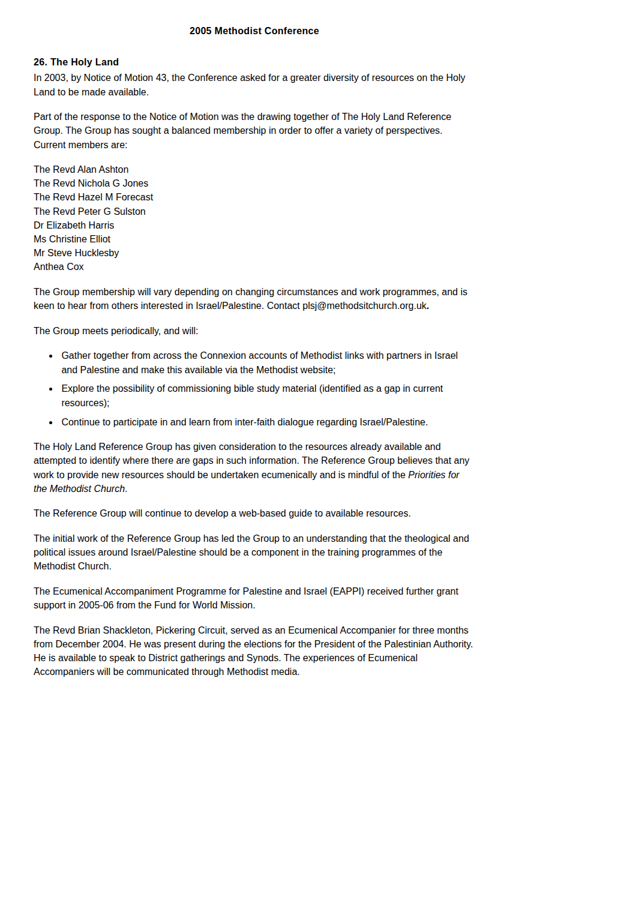2005 Methodist Conference
26. The Holy Land
In 2003, by Notice of Motion 43, the Conference asked for a greater diversity of resources on the Holy Land to be made available.
Part of the response to the Notice of Motion was the drawing together of The Holy Land Reference Group. The Group has sought a balanced membership in order to offer a variety of perspectives. Current members are:
The Revd Alan Ashton The Revd Nichola G Jones The Revd Hazel M Forecast The Revd Peter G Sulston Dr Elizabeth Harris Ms Christine Elliot Mr Steve Hucklesby Anthea Cox
The Group membership will vary depending on changing circumstances and work programmes, and is keen to hear from others interested in Israel/Palestine. Contact plsj@methodsitchurch.org.uk.
The Group meets periodically, and will:
Gather together from across the Connexion accounts of Methodist links with partners in Israel and Palestine and make this available via the Methodist website;
Explore the possibility of commissioning bible study material (identified as a gap in current resources);
Continue to participate in and learn from inter-faith dialogue regarding Israel/Palestine.
The Holy Land Reference Group has given consideration to the resources already available and attempted to identify where there are gaps in such information. The Reference Group believes that any work to provide new resources should be undertaken ecumenically and is mindful of the Priorities for the Methodist Church.
The Reference Group will continue to develop a web-based guide to available resources.
The initial work of the Reference Group has led the Group to an understanding that the theological and political issues around Israel/Palestine should be a component in the training programmes of the Methodist Church.
The Ecumenical Accompaniment Programme for Palestine and Israel (EAPPI) received further grant support in 2005-06 from the Fund for World Mission.
The Revd Brian Shackleton, Pickering Circuit, served as an Ecumenical Accompanier for three months from December 2004. He was present during the elections for the President of the Palestinian Authority. He is available to speak to District gatherings and Synods. The experiences of Ecumenical Accompaniers will be communicated through Methodist media.